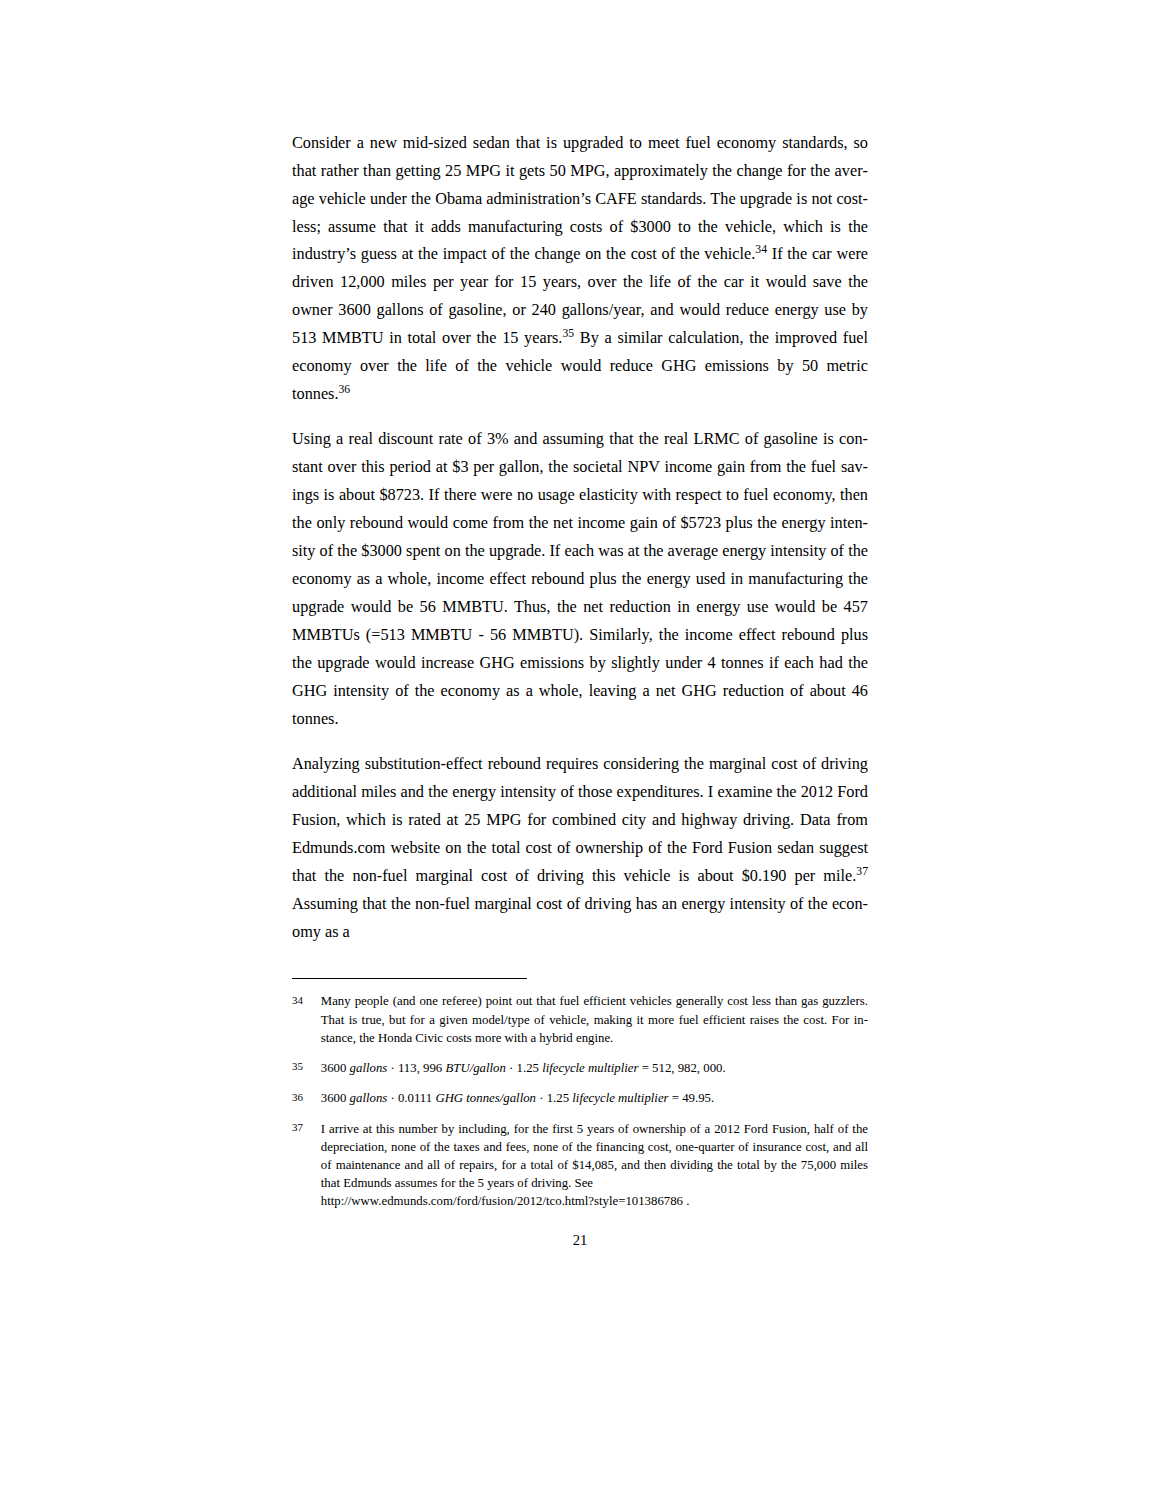Consider a new mid-sized sedan that is upgraded to meet fuel economy standards, so that rather than getting 25 MPG it gets 50 MPG, approximately the change for the average vehicle under the Obama administration’s CAFE standards. The upgrade is not costless; assume that it adds manufacturing costs of $3000 to the vehicle, which is the industry’s guess at the impact of the change on the cost of the vehicle.34 If the car were driven 12,000 miles per year for 15 years, over the life of the car it would save the owner 3600 gallons of gasoline, or 240 gallons/year, and would reduce energy use by 513 MMBTU in total over the 15 years.35 By a similar calculation, the improved fuel economy over the life of the vehicle would reduce GHG emissions by 50 metric tonnes.36
Using a real discount rate of 3% and assuming that the real LRMC of gasoline is constant over this period at $3 per gallon, the societal NPV income gain from the fuel savings is about $8723. If there were no usage elasticity with respect to fuel economy, then the only rebound would come from the net income gain of $5723 plus the energy intensity of the $3000 spent on the upgrade. If each was at the average energy intensity of the economy as a whole, income effect rebound plus the energy used in manufacturing the upgrade would be 56 MMBTU. Thus, the net reduction in energy use would be 457 MMBTUs (=513 MMBTU - 56 MMBTU). Similarly, the income effect rebound plus the upgrade would increase GHG emissions by slightly under 4 tonnes if each had the GHG intensity of the economy as a whole, leaving a net GHG reduction of about 46 tonnes.
Analyzing substitution-effect rebound requires considering the marginal cost of driving additional miles and the energy intensity of those expenditures. I examine the 2012 Ford Fusion, which is rated at 25 MPG for combined city and highway driving. Data from Edmunds.com website on the total cost of ownership of the Ford Fusion sedan suggest that the non-fuel marginal cost of driving this vehicle is about $0.190 per mile.37 Assuming that the non-fuel marginal cost of driving has an energy intensity of the economy as a
34
Many people (and one referee) point out that fuel efficient vehicles generally cost less than gas guzzlers. That is true, but for a given model/type of vehicle, making it more fuel efficient raises the cost. For instance, the Honda Civic costs more with a hybrid engine.
35
3600 gallons · 113, 996 BTU/gallon · 1.25 lifecycle multiplier = 512, 982, 000.
36
3600 gallons · 0.0111 GHG tonnes/gallon · 1.25 lifecycle multiplier = 49.95.
37
I arrive at this number by including, for the first 5 years of ownership of a 2012 Ford Fusion, half of the depreciation, none of the taxes and fees, none of the financing cost, one-quarter of insurance cost, and all of maintenance and all of repairs, for a total of $14,085, and then dividing the total by the 75,000 miles that Edmunds assumes for the 5 years of driving. See
http://www.edmunds.com/ford/fusion/2012/tco.html?style=101386786 .
21